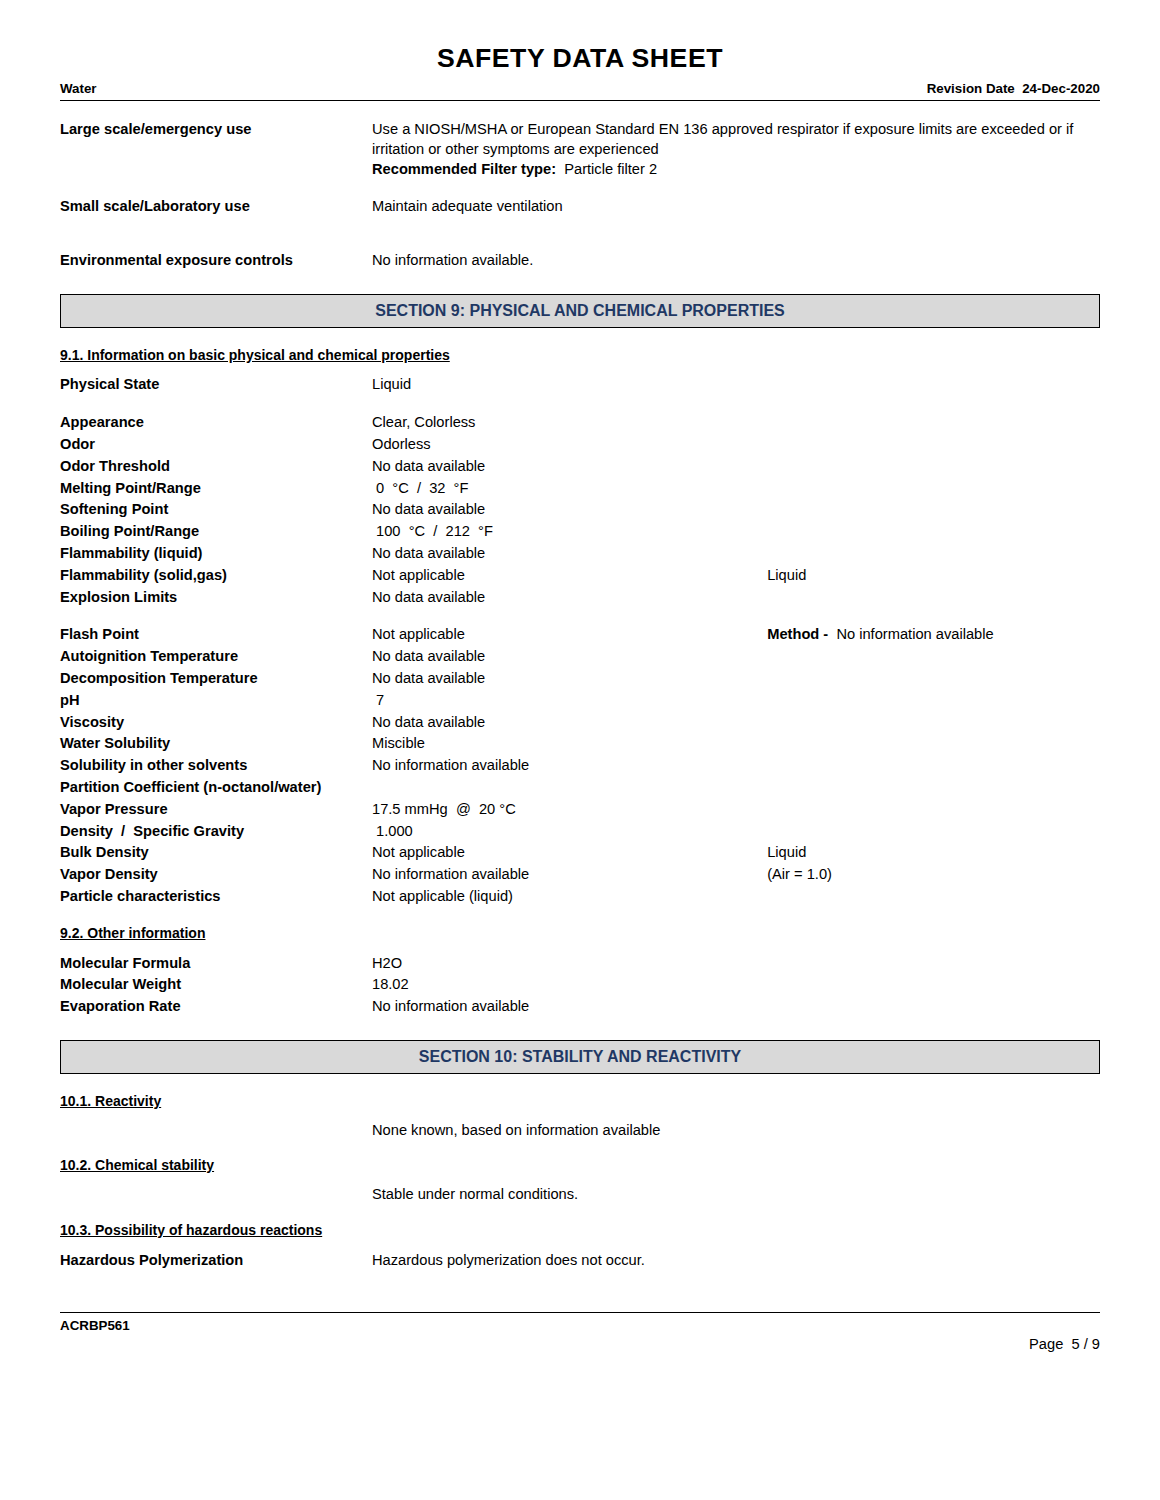SAFETY DATA SHEET
Water
Revision Date 24-Dec-2020
| Large scale/emergency use | Use a NIOSH/MSHA or European Standard EN 136 approved respirator if exposure limits are exceeded or if irritation or other symptoms are experienced Recommended Filter type: Particle filter 2 |
| Small scale/Laboratory use | Maintain adequate ventilation |
| Environmental exposure controls | No information available. |
SECTION 9: PHYSICAL AND CHEMICAL PROPERTIES
9.1. Information on basic physical and chemical properties
| Physical State | Liquid | |
| Appearance | Clear, Colorless | |
| Odor | Odorless | |
| Odor Threshold | No data available | |
| Melting Point/Range | 0 °C / 32 °F | |
| Softening Point | No data available | |
| Boiling Point/Range | 100 °C / 212 °F | |
| Flammability (liquid) | No data available | |
| Flammability (solid,gas) | Not applicable | Liquid |
| Explosion Limits | No data available | |
| Flash Point | Not applicable | Method - No information available |
| Autoignition Temperature | No data available | |
| Decomposition Temperature | No data available | |
| pH | 7 | |
| Viscosity | No data available | |
| Water Solubility | Miscible | |
| Solubility in other solvents | No information available | |
| Partition Coefficient (n-octanol/water) |
| Vapor Pressure | 17.5 mmHg @ 20 °C | |
| Density / Specific Gravity | 1.000 | |
| Bulk Density | Not applicable | Liquid |
| Vapor Density | No information available | (Air = 1.0) |
| Particle characteristics | Not applicable (liquid) | |
9.2. Other information
| Molecular Formula | H2O | |
| Molecular Weight | 18.02 | |
| Evaporation Rate | No information available | |
SECTION 10: STABILITY AND REACTIVITY
10.1. Reactivity
None known, based on information available
10.2. Chemical stability
Stable under normal conditions.
10.3. Possibility of hazardous reactions
| Hazardous Polymerization | Hazardous polymerization does not occur. |
ACRBP561
Page 5 / 9